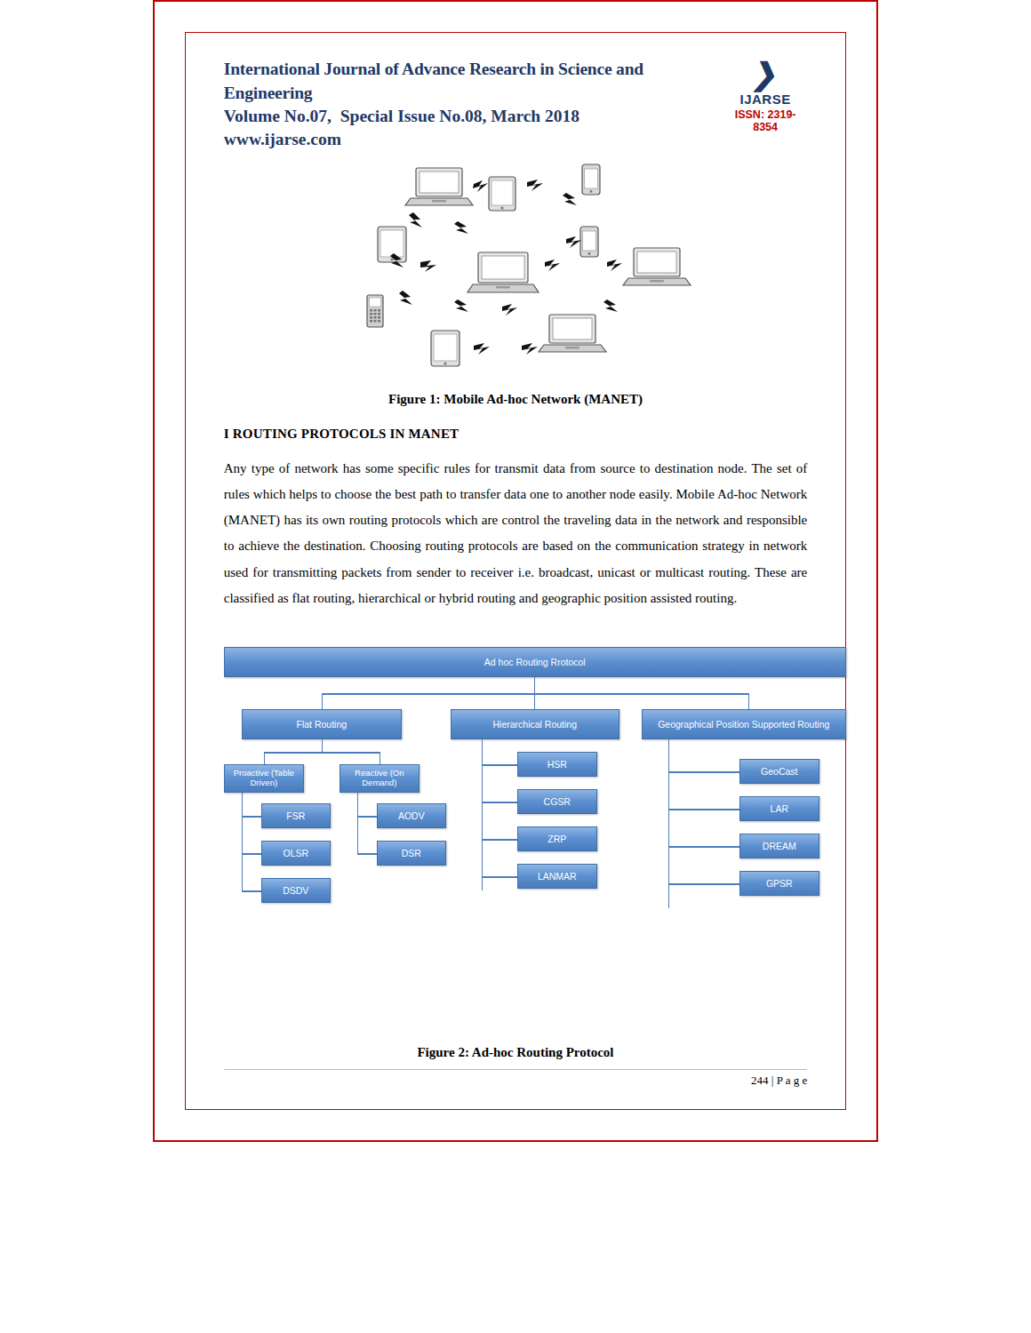International Journal of Advance Research in Science and Engineering
Volume No.07, Special Issue No.08, March 2018
www.ijarse.com
❯
IJARSE
ISSN: 2319-8354
Figure 1: Mobile Ad-hoc Network (MANET)
I ROUTING PROTOCOLS IN MANET
Any type of network has some specific rules for transmit data from source to destination node. The set of rules which helps to choose the best path to transfer data one to another node easily. Mobile Ad-hoc Network (MANET) has its own routing protocols which are control the traveling data in the network and responsible to achieve the destination. Choosing routing protocols are based on the communication strategy in network used for transmitting packets from sender to receiver i.e. broadcast, unicast or multicast routing. These are classified as flat routing, hierarchical or hybrid routing and geographic position assisted routing.
Ad hoc Routing Rrotocol
Flat Routing
Hierarchical Routing
Geographical Position Supported Routing
Proactive (Table Driven)
Reactive (On Demand)
FSR
OLSR
DSDV
AODV
DSR
HSR
CGSR
ZRP
LANMAR
GeoCast
LAR
DREAM
GPSR
Figure 2: Ad-hoc Routing Protocol
244 | P a g e